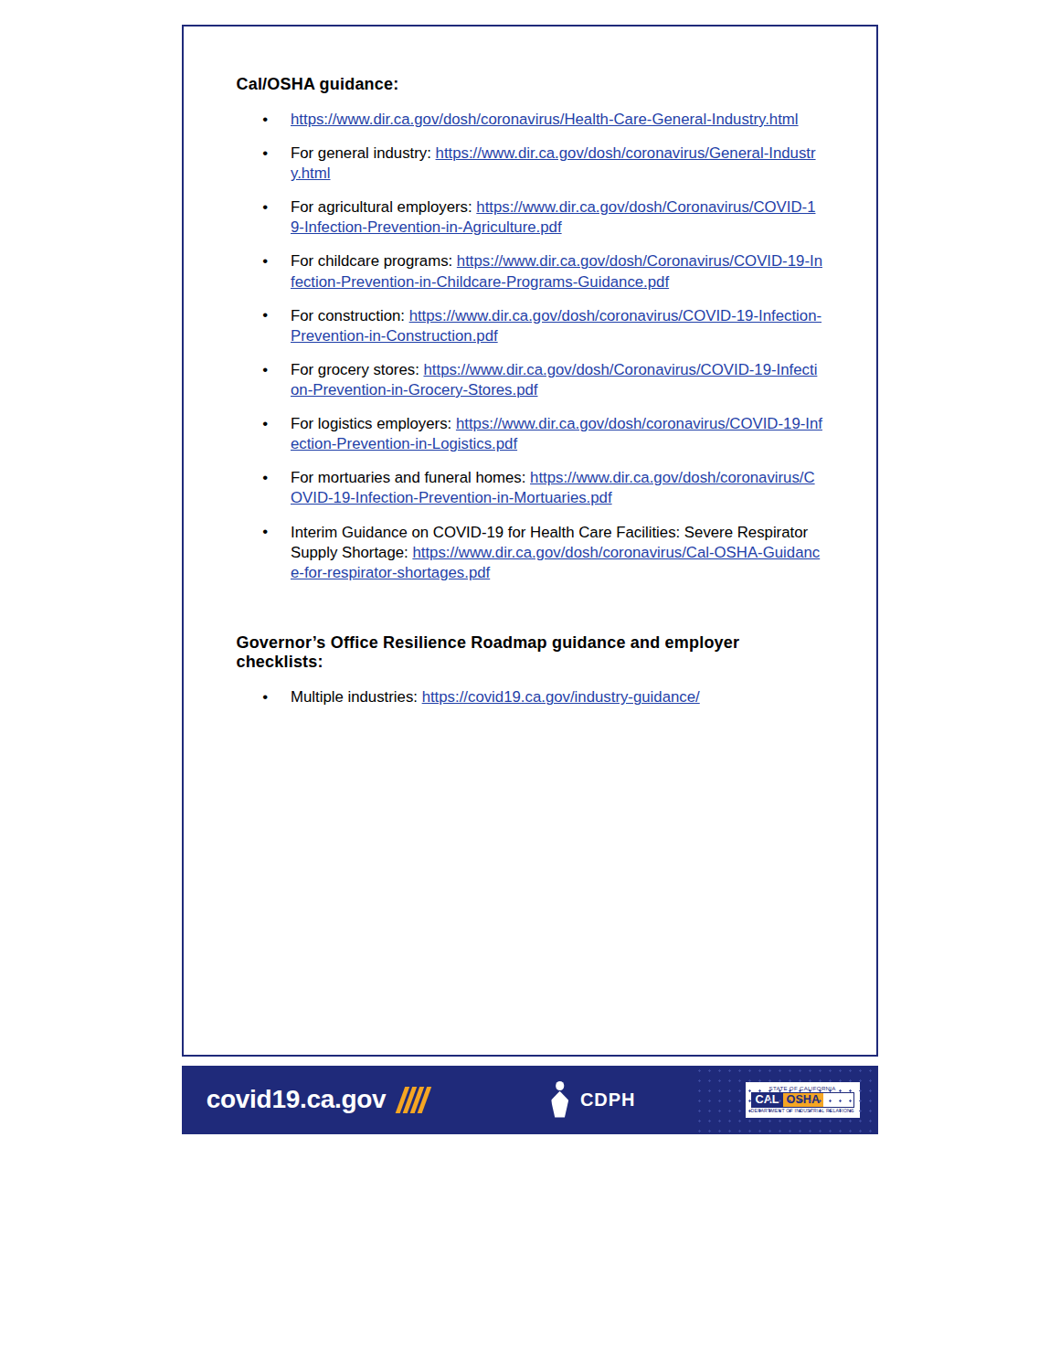Cal/OSHA guidance:
https://www.dir.ca.gov/dosh/coronavirus/Health-Care-General-Industry.html
For general industry: https://www.dir.ca.gov/dosh/coronavirus/General-Industry.html
For agricultural employers: https://www.dir.ca.gov/dosh/Coronavirus/COVID-19-Infection-Prevention-in-Agriculture.pdf
For childcare programs: https://www.dir.ca.gov/dosh/Coronavirus/COVID-19-Infection-Prevention-in-Childcare-Programs-Guidance.pdf
For construction: https://www.dir.ca.gov/dosh/coronavirus/COVID-19-Infection-Prevention-in-Construction.pdf
For grocery stores: https://www.dir.ca.gov/dosh/Coronavirus/COVID-19-Infection-Prevention-in-Grocery-Stores.pdf
For logistics employers: https://www.dir.ca.gov/dosh/coronavirus/COVID-19-Infection-Prevention-in-Logistics.pdf
For mortuaries and funeral homes: https://www.dir.ca.gov/dosh/coronavirus/COVID-19-Infection-Prevention-in-Mortuaries.pdf
Interim Guidance on COVID-19 for Health Care Facilities: Severe Respirator Supply Shortage: https://www.dir.ca.gov/dosh/coronavirus/Cal-OSHA-Guidance-for-respirator-shortages.pdf
Governor’s Office Resilience Roadmap guidance and employer checklists:
Multiple industries: https://covid19.ca.gov/industry-guidance/
covid19.ca.gov CDPH STATE OF CALIFORNIA CAL OSHA DEPARTMENT OF INDUSTRIAL RELATIONS